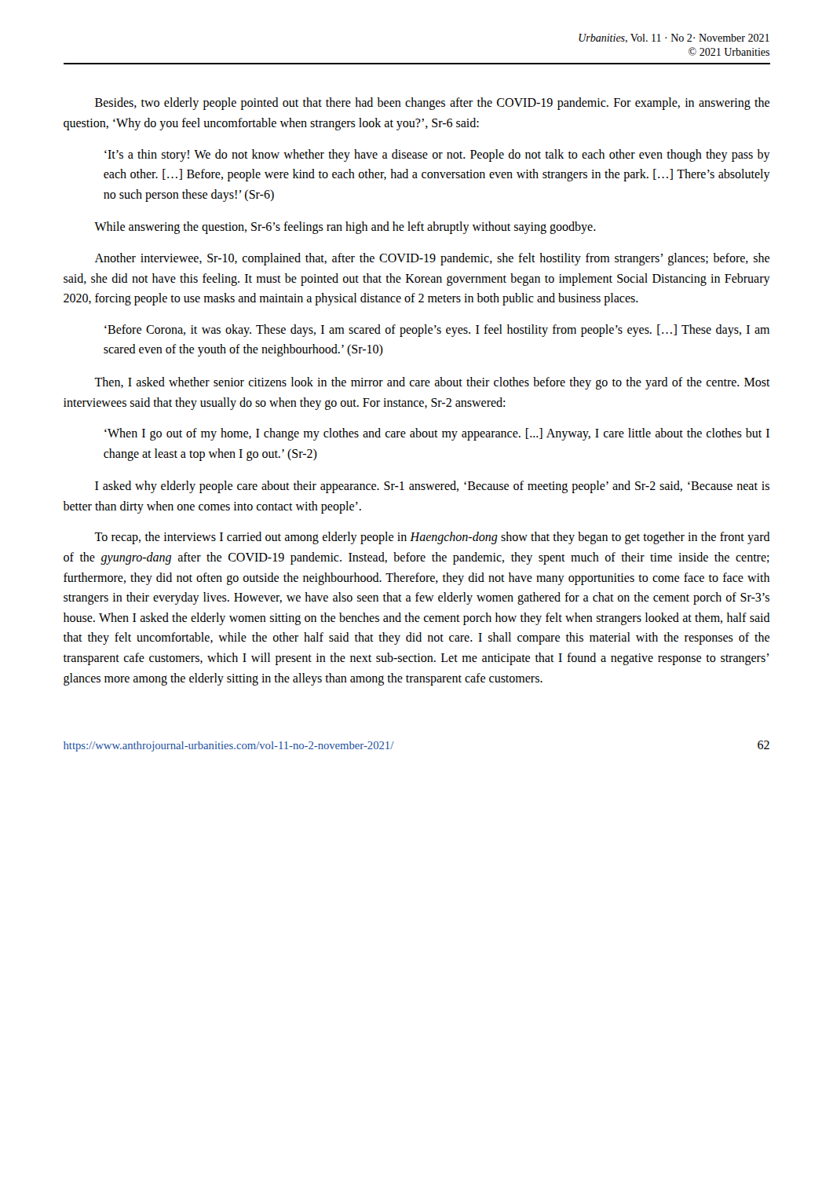Urbanities, Vol. 11 · No 2· November 2021
© 2021 Urbanities
Besides, two elderly people pointed out that there had been changes after the COVID-19 pandemic. For example, in answering the question, ‘Why do you feel uncomfortable when strangers look at you?’, Sr-6 said:
‘It’s a thin story! We do not know whether they have a disease or not. People do not talk to each other even though they pass by each other. […] Before, people were kind to each other, had a conversation even with strangers in the park. […] There’s absolutely no such person these days!’ (Sr-6)
While answering the question, Sr-6’s feelings ran high and he left abruptly without saying goodbye.
Another interviewee, Sr-10, complained that, after the COVID-19 pandemic, she felt hostility from strangers’ glances; before, she said, she did not have this feeling. It must be pointed out that the Korean government began to implement Social Distancing in February 2020, forcing people to use masks and maintain a physical distance of 2 meters in both public and business places.
‘Before Corona, it was okay. These days, I am scared of people’s eyes. I feel hostility from people’s eyes. […] These days, I am scared even of the youth of the neighbourhood.’ (Sr-10)
Then, I asked whether senior citizens look in the mirror and care about their clothes before they go to the yard of the centre. Most interviewees said that they usually do so when they go out. For instance, Sr-2 answered:
‘When I go out of my home, I change my clothes and care about my appearance. [...] Anyway, I care little about the clothes but I change at least a top when I go out.’ (Sr-2)
I asked why elderly people care about their appearance. Sr-1 answered, ‘Because of meeting people’ and Sr-2 said, ‘Because neat is better than dirty when one comes into contact with people’.
To recap, the interviews I carried out among elderly people in Haengchon-dong show that they began to get together in the front yard of the gyungro-dang after the COVID-19 pandemic. Instead, before the pandemic, they spent much of their time inside the centre; furthermore, they did not often go outside the neighbourhood. Therefore, they did not have many opportunities to come face to face with strangers in their everyday lives. However, we have also seen that a few elderly women gathered for a chat on the cement porch of Sr-3’s house. When I asked the elderly women sitting on the benches and the cement porch how they felt when strangers looked at them, half said that they felt uncomfortable, while the other half said that they did not care. I shall compare this material with the responses of the transparent cafe customers, which I will present in the next sub-section. Let me anticipate that I found a negative response to strangers’ glances more among the elderly sitting in the alleys than among the transparent cafe customers.
https://www.anthrojournal-urbanities.com/vol-11-no-2-november-2021/ 62